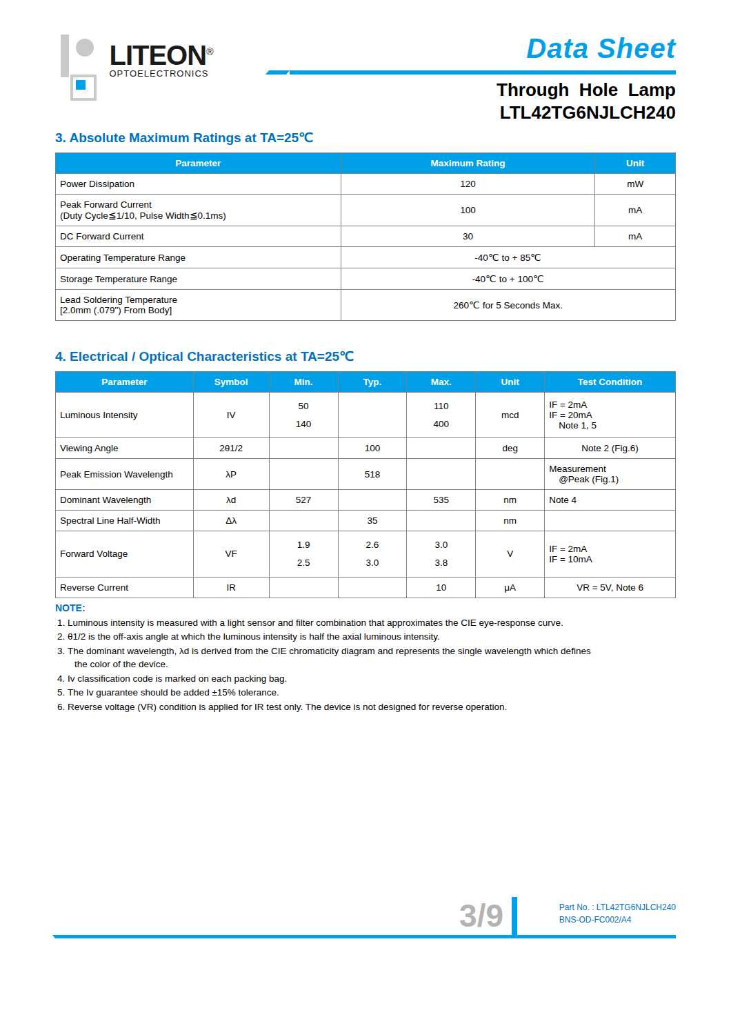LITEON®
OPTOELECTRONICS
Data Sheet
Through Hole Lamp
LTL42TG6NJLCH240
3. Absolute Maximum Ratings at TA=25℃
| Parameter | Maximum Rating | Unit |
| --- | --- | --- |
| Power Dissipation | 120 | mW |
| Peak Forward Current (Duty Cycle≦1/10, Pulse Width≦0.1ms) | 100 | mA |
| DC Forward Current | 30 | mA |
| Operating Temperature Range | -40℃ to + 85℃ |
| Storage Temperature Range | -40℃ to + 100℃ |
| Lead Soldering Temperature [2.0mm (.079") From Body] | 260℃ for 5 Seconds Max. |
4. Electrical / Optical Characteristics at TA=25℃
| Parameter | Symbol | Min. | Typ. | Max. | Unit | Test Condition |
| --- | --- | --- | --- | --- | --- | --- |
| Luminous Intensity | IV | 50 140 | | 110 400 | mcd | IF = 2mA IF = 20mA Note 1, 5 |
| Viewing Angle | 2θ1/2 | | 100 | | deg | Note 2 (Fig.6) |
| Peak Emission Wavelength | λP | | 518 | | | Measurement @Peak (Fig.1) |
| Dominant Wavelength | λd | 527 | | 535 | nm | Note 4 |
| Spectral Line Half-Width | Δλ | | 35 | | nm | |
| Forward Voltage | VF | 1.9 2.5 | 2.6 3.0 | 3.0 3.8 | V | IF = 2mA IF = 10mA |
| Reverse Current | IR | | | 10 | μA | VR = 5V, Note 6 |
NOTE:
Luminous intensity is measured with a light sensor and filter combination that approximates the CIE eye-response curve.
θ1/2 is the off-axis angle at which the luminous intensity is half the axial luminous intensity.
The dominant wavelength, λd is derived from the CIE chromaticity diagram and represents the single wavelength which defines the color of the device.
Iv classification code is marked on each packing bag.
The Iv guarantee should be added ±15% tolerance.
Reverse voltage (VR) condition is applied for IR test only. The device is not designed for reverse operation.
3/9
Part No. : LTL42TG6NJLCH240
BNS-OD-FC002/A4